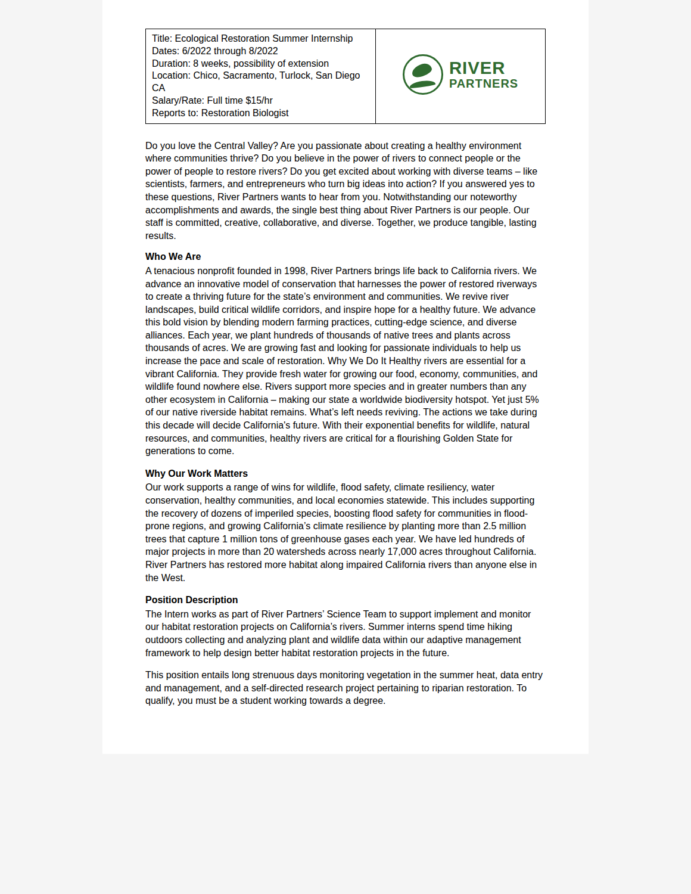| Title: Ecological Restoration Summer Internship Dates: 6/2022 through 8/2022 Duration: 8 weeks, possibility of extension Location: Chico, Sacramento, Turlock, San Diego CA Salary/Rate: Full time $15/hr Reports to: Restoration Biologist | RIVER PARTNERS |
Do you love the Central Valley? Are you passionate about creating a healthy environment where communities thrive? Do you believe in the power of rivers to connect people or the power of people to restore rivers? Do you get excited about working with diverse teams – like scientists, farmers, and entrepreneurs who turn big ideas into action? If you answered yes to these questions, River Partners wants to hear from you. Notwithstanding our noteworthy accomplishments and awards, the single best thing about River Partners is our people. Our staff is committed, creative, collaborative, and diverse. Together, we produce tangible, lasting results.
Who We Are
A tenacious nonprofit founded in 1998, River Partners brings life back to California rivers. We advance an innovative model of conservation that harnesses the power of restored riverways to create a thriving future for the state’s environment and communities. We revive river landscapes, build critical wildlife corridors, and inspire hope for a healthy future. We advance this bold vision by blending modern farming practices, cutting-edge science, and diverse alliances. Each year, we plant hundreds of thousands of native trees and plants across thousands of acres. We are growing fast and looking for passionate individuals to help us increase the pace and scale of restoration. Why We Do It Healthy rivers are essential for a vibrant California. They provide fresh water for growing our food, economy, communities, and wildlife found nowhere else. Rivers support more species and in greater numbers than any other ecosystem in California – making our state a worldwide biodiversity hotspot. Yet just 5% of our native riverside habitat remains. What’s left needs reviving. The actions we take during this decade will decide California's future. With their exponential benefits for wildlife, natural resources, and communities, healthy rivers are critical for a flourishing Golden State for generations to come.
Why Our Work Matters
Our work supports a range of wins for wildlife, flood safety, climate resiliency, water conservation, healthy communities, and local economies statewide. This includes supporting the recovery of dozens of imperiled species, boosting flood safety for communities in flood-prone regions, and growing California’s climate resilience by planting more than 2.5 million trees that capture 1 million tons of greenhouse gases each year. We have led hundreds of major projects in more than 20 watersheds across nearly 17,000 acres throughout California. River Partners has restored more habitat along impaired California rivers than anyone else in the West.
Position Description
The Intern works as part of River Partners’ Science Team to support implement and monitor our habitat restoration projects on California’s rivers. Summer interns spend time hiking outdoors collecting and analyzing plant and wildlife data within our adaptive management framework to help design better habitat restoration projects in the future.
This position entails long strenuous days monitoring vegetation in the summer heat, data entry and management, and a self-directed research project pertaining to riparian restoration. To qualify, you must be a student working towards a degree.